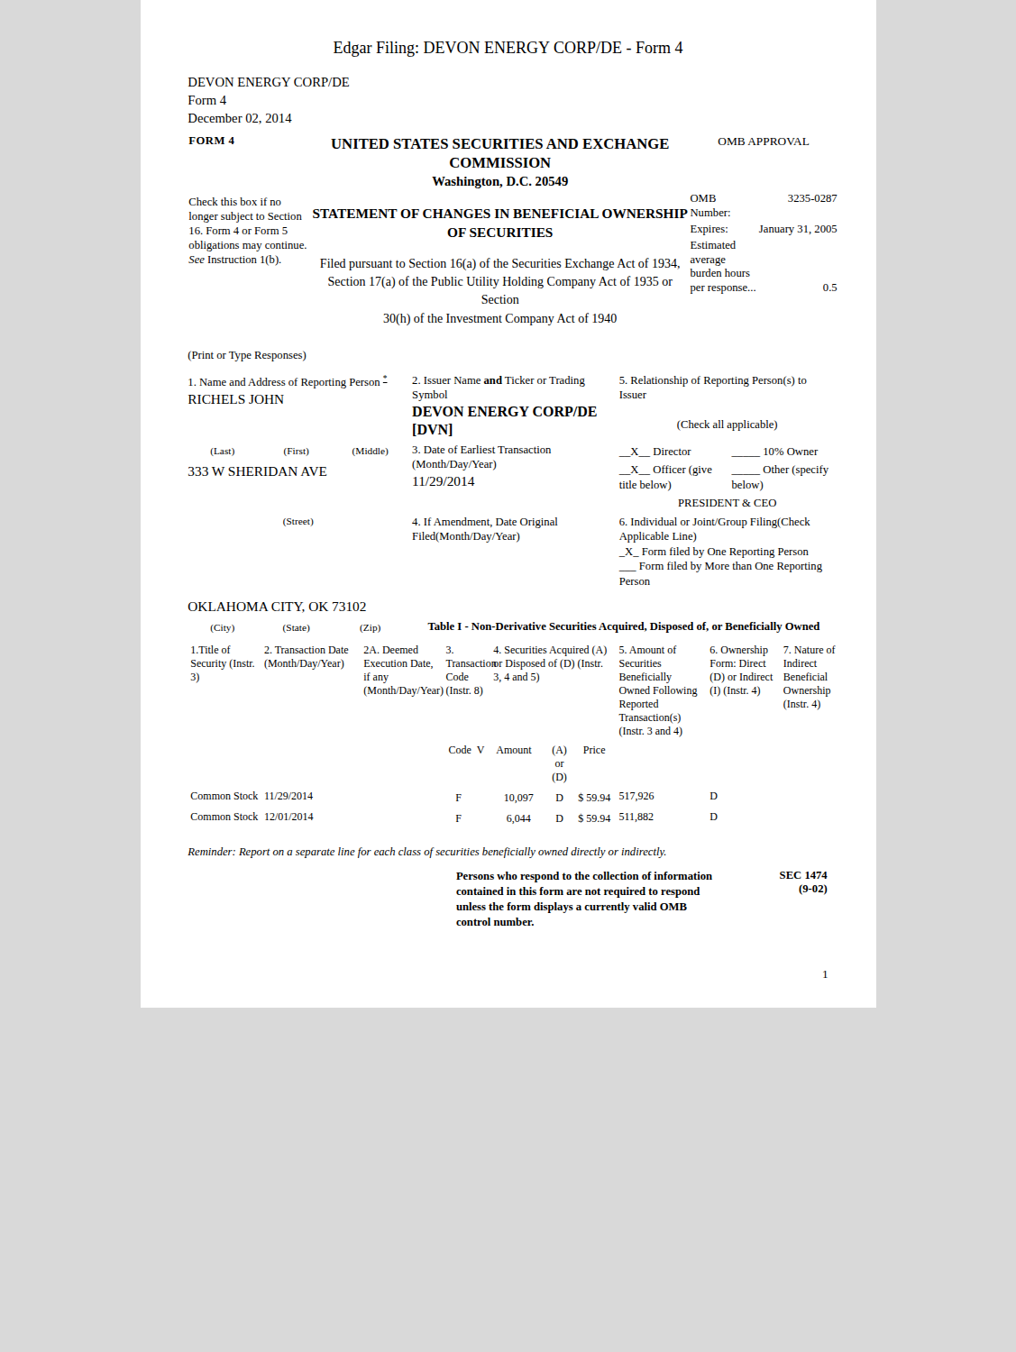Edgar Filing: DEVON ENERGY CORP/DE - Form 4
DEVON ENERGY CORP/DE
Form 4
December 02, 2014
| FORM 4 | UNITED STATES SECURITIES AND EXCHANGE COMMISSION Washington, D.C. 20549 | OMB APPROVAL |
| Check this box if no longer subject to Section 16. Form 4 or Form 5 obligations may continue. See Instruction 1(b). | STATEMENT OF CHANGES IN BENEFICIAL OWNERSHIP OF SECURITIES Filed pursuant to Section 16(a) of the Securities Exchange Act of 1934, Section 17(a) of the Public Utility Holding Company Act of 1935 or Section 30(h) of the Investment Company Act of 1940 | / OMB Number: / 3235-0287 / / Expires: / January 31, 2005 / / Estimated average burden hours per response... / 0.5 / |
(Print or Type Responses)
| 1. Name and Address of Reporting Person * RICHELS JOHN | 2. Issuer Name and Ticker or Trading Symbol DEVON ENERGY CORP/DE [DVN] | 5. Relationship of Reporting Person(s) to Issuer (Check all applicable) |
| / (Last) / (First) / (Middle) / 333 W SHERIDAN AVE | 3. Date of Earliest Transaction (Month/Day/Year) 11/29/2014 | / __X__ Director / _____ 10% Owner / / __X__ Officer (give title below) / _____ Other (specify below) / PRESIDENT & CEO |
| (Street) | 4. If Amendment, Date Original Filed(Month/Day/Year) | 6. Individual or Joint/Group Filing(Check Applicable Line) _X_ Form filed by One Reporting Person ___ Form filed by More than One Reporting Person |
| OKLAHOMA CITY, OK 73102 | | |
| / (City) / (State) / (Zip) / | Table I - Non-Derivative Securities Acquired, Disposed of, or Beneficially Owned |
| 1.Title of Security (Instr. 3) | 2. Transaction Date (Month/Day/Year) | 2A. Deemed Execution Date, if any (Month/Day/Year) | 3. Transaction Code (Instr. 8) | 4. Securities Acquired (A) or Disposed of (D) (Instr. 3, 4 and 5) | 5. Amount of Securities Beneficially Owned Following Reported Transaction(s) (Instr. 3 and 4) | 6. Ownership Form: Direct (D) or Indirect (I) (Instr. 4) | 7. Nature of Indirect Beneficial Ownership (Instr. 4) |
| --- | --- | --- | --- | --- | --- | --- | --- |
| | | | / Code / V / | / Amount / (A) or (D) / Price / | | | |
| Common Stock | 11/29/2014 | | / F / / | / 10,097 / D / $ 59.94 / | 517,926 | D | |
| Common Stock | 12/01/2014 | | / F / / | / 6,044 / D / $ 59.94 / | 511,882 | D | |
Reminder: Report on a separate line for each class of securities beneficially owned directly or indirectly.
| | Persons who respond to the collection of information contained in this form are not required to respond unless the form displays a currently valid OMB control number. | SEC 1474 (9-02) |
1